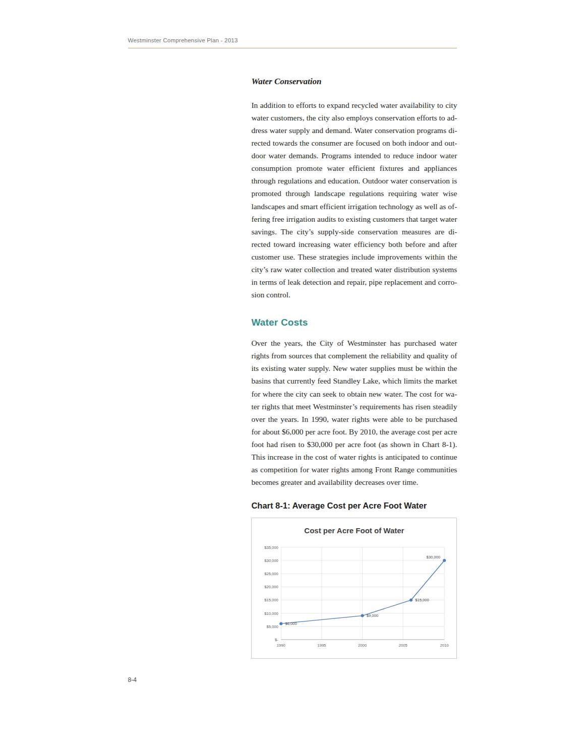Westminster Comprehensive Plan - 2013
Water Conservation
In addition to efforts to expand recycled water availability to city water customers, the city also employs conservation efforts to address water supply and demand. Water conservation programs directed towards the consumer are focused on both indoor and outdoor water demands. Programs intended to reduce indoor water consumption promote water efficient fixtures and appliances through regulations and education. Outdoor water conservation is promoted through landscape regulations requiring water wise landscapes and smart efficient irrigation technology as well as offering free irrigation audits to existing customers that target water savings. The city’s supply-side conservation measures are directed toward increasing water efficiency both before and after customer use. These strategies include improvements within the city’s raw water collection and treated water distribution systems in terms of leak detection and repair, pipe replacement and corrosion control.
Water Costs
Over the years, the City of Westminster has purchased water rights from sources that complement the reliability and quality of its existing water supply. New water supplies must be within the basins that currently feed Standley Lake, which limits the market for where the city can seek to obtain new water. The cost for water rights that meet Westminster’s requirements has risen steadily over the years. In 1990, water rights were able to be purchased for about $6,000 per acre foot. By 2010, the average cost per acre foot had risen to $30,000 per acre foot (as shown in Chart 8-1). This increase in the cost of water rights is anticipated to continue as competition for water rights among Front Range communities becomes greater and availability decreases over time.
Chart 8-1: Average Cost per Acre Foot Water
Cost per Acre Foot of Water
$35,000 $30,000 $25,000 $20,000 $15,000 $10,000 $5,000 $- 1990 1995 2000 2005 2010 $6,000 $9,000 $15,000 $30,000
8-4